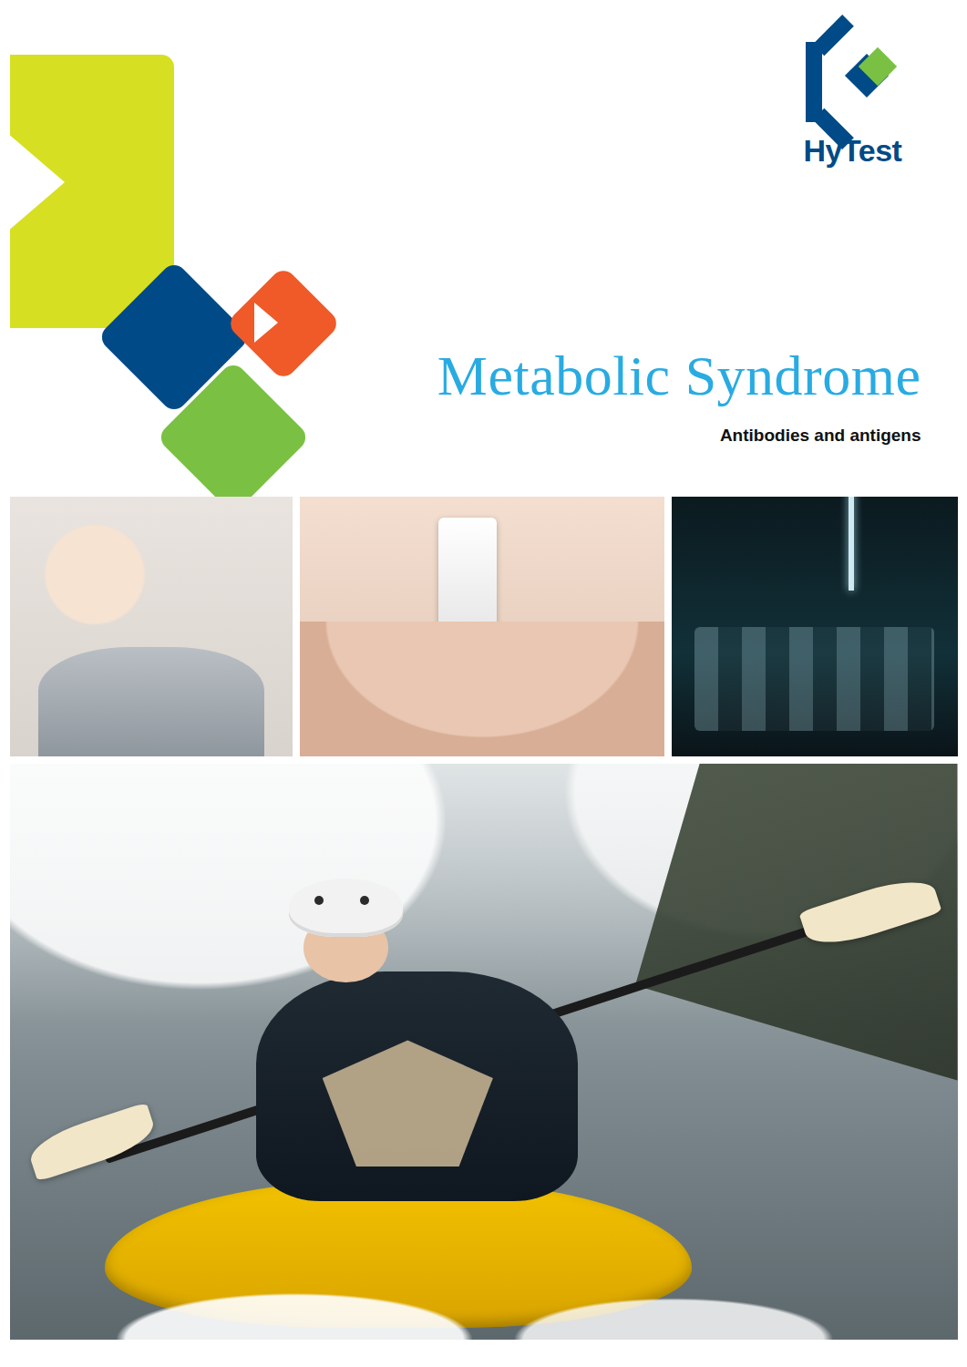Hy Test
Metabolic Syndrome
Antibodies and antigens
A kayaker in a white helmet paddles a yellow kayak through whitewater rapids.